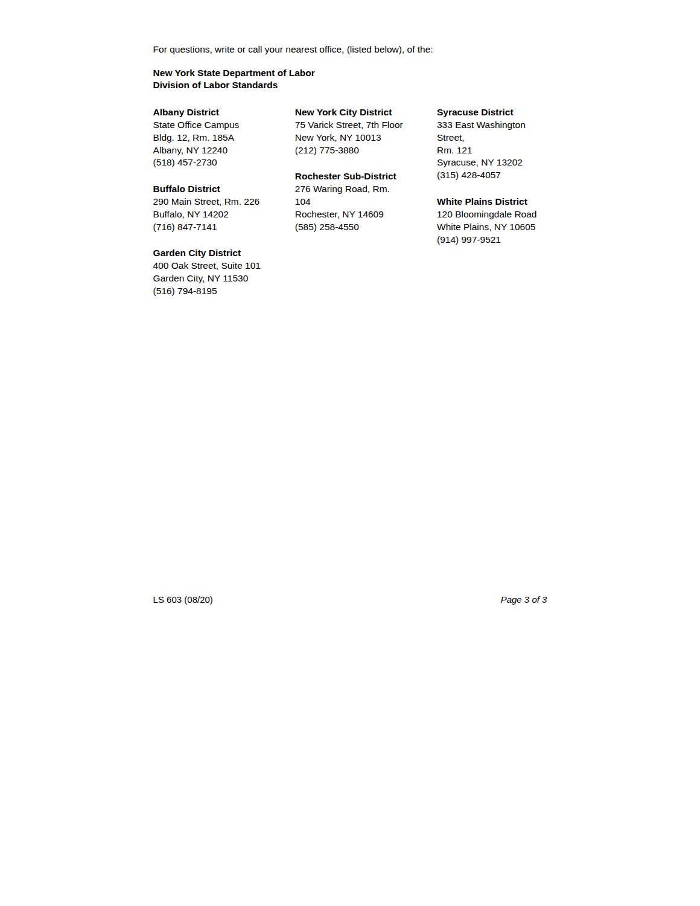For questions, write or call your nearest office, (listed below), of the:
New York State Department of Labor
Division of Labor Standards
Albany District
State Office Campus
Bldg. 12, Rm. 185A
Albany, NY 12240
(518) 457-2730
Buffalo District
290 Main Street, Rm. 226
Buffalo, NY 14202
(716) 847-7141
Garden City District
400 Oak Street, Suite 101
Garden City, NY 11530
(516) 794-8195
New York City District
75 Varick Street, 7th Floor
New York, NY 10013
(212) 775-3880
Rochester Sub-District
276 Waring Road, Rm. 104
Rochester, NY 14609
(585) 258-4550
Syracuse District
333 East Washington Street,
Rm. 121
Syracuse, NY 13202
(315) 428-4057
White Plains District
120 Bloomingdale Road
White Plains, NY 10605
(914) 997-9521
LS 603 (08/20) Page 3 of 3